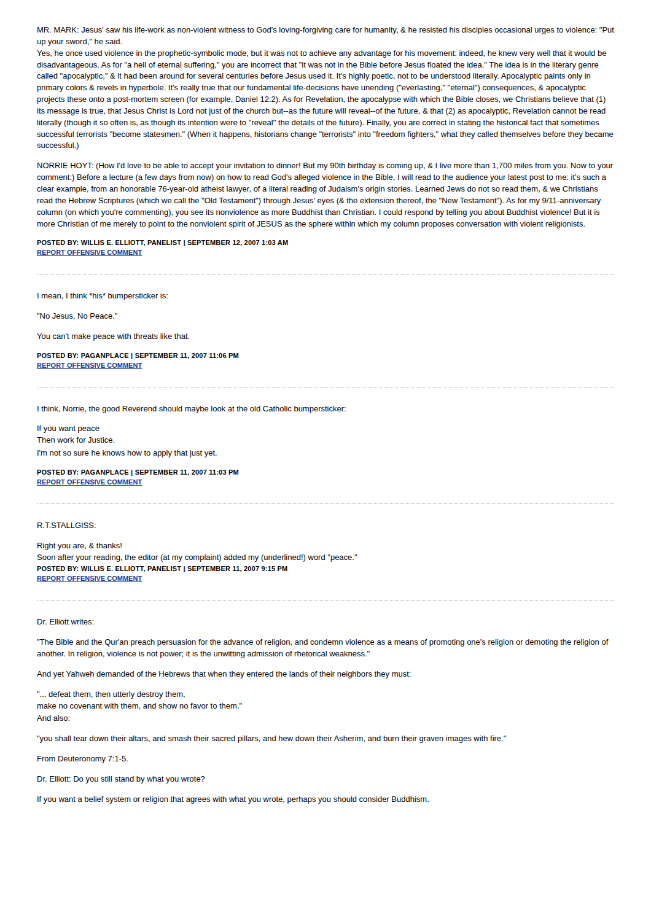MR. MARK: Jesus' saw his life-work as non-violent witness to God's loving-forgiving care for humanity, & he resisted his disciples occasional urges to violence: "Put up your sword," he said.
Yes, he once used violence in the prophetic-symbolic mode, but it was not to achieve any advantage for his movement: indeed, he knew very well that it would be disadvantageous. As for "a hell of eternal suffering," you are incorrect that "it was not in the Bible before Jesus floated the idea." The idea is in the literary genre called "apocalyptic," & it had been around for several centuries before Jesus used it. It's highly poetic, not to be understood literally. Apocalyptic paints only in primary colors & revels in hyperbole. It's really true that our fundamental life-decisions have unending ("everlasting," "eternal") consequences, & apocalyptic projects these onto a post-mortem screen (for example, Daniel 12:2). As for Revelation, the apocalypse with which the Bible closes, we Christians believe that (1) its message is true, that Jesus Christ is Lord not just of the church but--as the future will reveal--of the future, & that (2) as apocalyptic, Revelation cannot be read literally (though it so often is, as though its intention were to "reveal" the details of the future). Finally, you are correct in stating the historical fact that sometimes successful terrorists "become statesmen." (When it happens, historians change "terrorists" into "freedom fighters," what they called themselves before they became successful.)
NORRIE HOYT: (How I'd love to be able to accept your invitation to dinner! But my 90th birthday is coming up, & I live more than 1,700 miles from you. Now to your comment:) Before a lecture (a few days from now) on how to read God's alleged violence in the Bible, I will read to the audience your latest post to me: it's such a clear example, from an honorable 76-year-old atheist lawyer, of a literal reading of Judaism's origin stories. Learned Jews do not so read them, & we Christians read the Hebrew Scriptures (which we call the "Old Testament") through Jesus' eyes (& the extension thereof, the "New Testament"). As for my 9/11-anniversary column (on which you're commenting), you see its nonviolence as more Buddhist than Christian. I could respond by telling you about Buddhist violence! But it is more Christian of me merely to point to the nonviolent spirit of JESUS as the sphere within which my column proposes conversation with violent religionists.
POSTED BY: WILLIS E. ELLIOTT, PANELIST | SEPTEMBER 12, 2007 1:03 AM
REPORT OFFENSIVE COMMENT
I mean, I think *his* bumpersticker is:
"No Jesus, No Peace."
You can't make peace with threats like that.
POSTED BY: PAGANPLACE | SEPTEMBER 11, 2007 11:06 PM
REPORT OFFENSIVE COMMENT
I think, Norrie, the good Reverend should maybe look at the old Catholic bumpersticker:
If you want peace
Then work for Justice.
I'm not so sure he knows how to apply that just yet.
POSTED BY: PAGANPLACE | SEPTEMBER 11, 2007 11:03 PM
REPORT OFFENSIVE COMMENT
R.T.STALLGISS:
Right you are, & thanks!
Soon after your reading, the editor (at my complaint) added my (underlined!) word "peace."
POSTED BY: WILLIS E. ELLIOTT, PANELIST | SEPTEMBER 11, 2007 9:15 PM
REPORT OFFENSIVE COMMENT
Dr. Elliott writes:
"The Bible and the Qur'an preach persuasion for the advance of religion, and condemn violence as a means of promoting one's religion or demoting the religion of another. In religion, violence is not power; it is the unwitting admission of rhetorical weakness."
And yet Yahweh demanded of the Hebrews that when they entered the lands of their neighbors they must:
"... defeat them, then utterly destroy them,
make no covenant with them, and show no favor to them."
And also:
"you shall tear down their altars, and smash their sacred pillars, and hew down their Asherim, and burn their graven images with fire."
From Deuteronomy 7:1-5.
Dr. Elliott: Do you still stand by what you wrote?
If you want a belief system or religion that agrees with what you wrote, perhaps you should consider Buddhism.